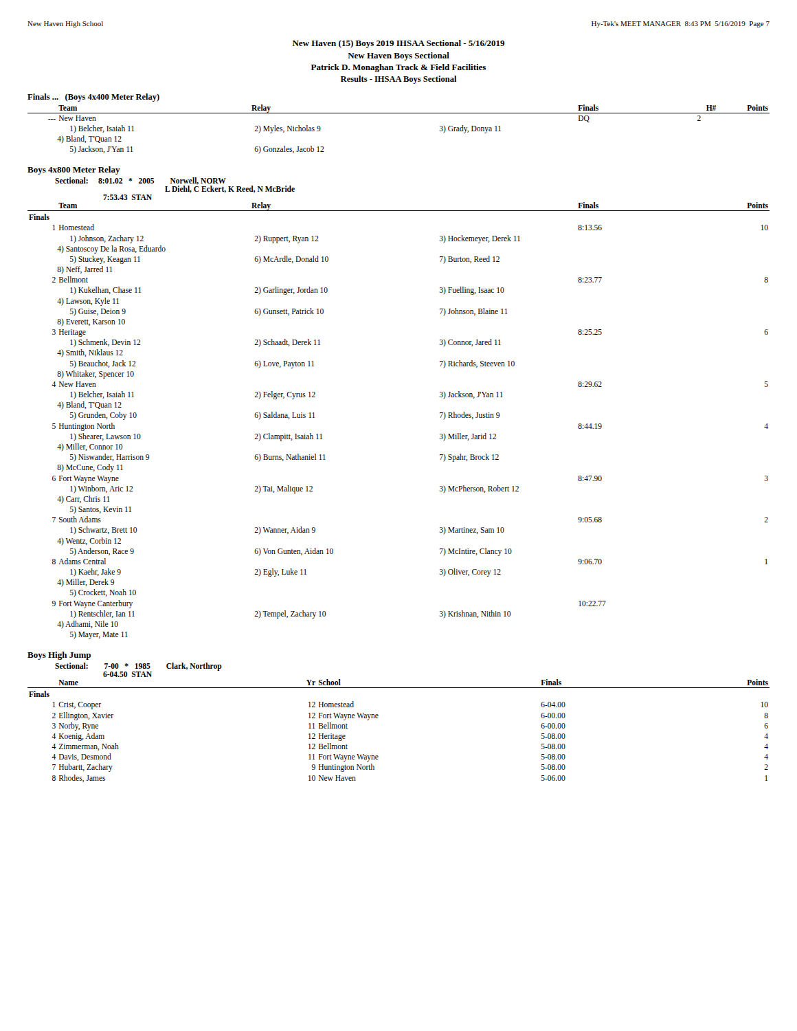New Haven High School
Hy-Tek's MEET MANAGER 8:43 PM 5/16/2019 Page 7
New Haven (15) Boys 2019 IHSAA Sectional - 5/16/2019
New Haven Boys Sectional
Patrick D. Monaghan Track & Field Facilities
Results - IHSAA Boys Sectional
Finals ... (Boys 4x400 Meter Relay)
| | Team | Relay | Finals | H# | Points |
| --- | --- | --- | --- | --- | --- |
| --- | New Haven | | DQ | 2 | |
| | 1) Belcher, Isaiah 11 2) Myles, Nicholas 9 3) Grady, Donya 11 4) Bland, T'Quan 12 |
| | 5) Jackson, J'Yan 11 6) Gonzales, Jacob 12 |
Boys 4x800 Meter Relay
Sectional: 8:01.02 * 2005 Norwell, NORW
L Diehl, C Eckert, K Reed, N McBride
7:53.43 STAN
| | Team | Relay | Finals | Points |
| --- | --- | --- | --- | --- |
| Finals |
| 1 | Homestead | | 8:13.56 | 10 |
| | 1) Johnson, Zachary 12 2) Ruppert, Ryan 12 3) Hockemeyer, Derek 11 4) Santoscoy De la Rosa, Eduardo |
| | 5) Stuckey, Keagan 11 6) McArdle, Donald 10 7) Burton, Reed 12 8) Neff, Jarred 11 |
| 2 | Bellmont | | 8:23.77 | 8 |
| | 1) Kukelhan, Chase 11 2) Garlinger, Jordan 10 3) Fuelling, Isaac 10 4) Lawson, Kyle 11 |
| | 5) Guise, Deion 9 6) Gunsett, Patrick 10 7) Johnson, Blaine 11 8) Everett, Karson 10 |
| 3 | Heritage | | 8:25.25 | 6 |
| | 1) Schmenk, Devin 12 2) Schaadt, Derek 11 3) Connor, Jared 11 4) Smith, Niklaus 12 |
| | 5) Beauchot, Jack 12 6) Love, Payton 11 7) Richards, Steeven 10 8) Whitaker, Spencer 10 |
| 4 | New Haven | | 8:29.62 | 5 |
| | 1) Belcher, Isaiah 11 2) Felger, Cyrus 12 3) Jackson, J'Yan 11 4) Bland, T'Quan 12 |
| | 5) Grunden, Coby 10 6) Saldana, Luis 11 7) Rhodes, Justin 9 |
| 5 | Huntington North | | 8:44.19 | 4 |
| | 1) Shearer, Lawson 10 2) Clampitt, Isaiah 11 3) Miller, Jarid 12 4) Miller, Connor 10 |
| | 5) Niswander, Harrison 9 6) Burns, Nathaniel 11 7) Spahr, Brock 12 8) McCune, Cody 11 |
| 6 | Fort Wayne Wayne | | 8:47.90 | 3 |
| | 1) Winborn, Aric 12 2) Tai, Malique 12 3) McPherson, Robert 12 4) Carr, Chris 11 |
| | 5) Santos, Kevin 11 |
| 7 | South Adams | | 9:05.68 | 2 |
| | 1) Schwartz, Brett 10 2) Wanner, Aidan 9 3) Martinez, Sam 10 4) Wentz, Corbin 12 |
| | 5) Anderson, Race 9 6) Von Gunten, Aidan 10 7) McIntire, Clancy 10 |
| 8 | Adams Central | | 9:06.70 | 1 |
| | 1) Kaehr, Jake 9 2) Egly, Luke 11 3) Oliver, Corey 12 4) Miller, Derek 9 |
| | 5) Crockett, Noah 10 |
| 9 | Fort Wayne Canterbury | | 10:22.77 | |
| | 1) Rentschler, Ian 11 2) Tempel, Zachary 10 3) Krishnan, Nithin 10 4) Adhami, Nile 10 |
| | 5) Mayer, Mate 11 |
Boys High Jump
Sectional: 7-00 * 1985 Clark, Northrop
6-04.50 STAN
| | Name | Yr | School | Finals | Points |
| --- | --- | --- | --- | --- | --- |
| Finals |
| 1 | Crist, Cooper | 12 | Homestead | 6-04.00 | 10 |
| 2 | Ellington, Xavier | 12 | Fort Wayne Wayne | 6-00.00 | 8 |
| 3 | Norby, Ryne | 11 | Bellmont | 6-00.00 | 6 |
| 4 | Koenig, Adam | 12 | Heritage | 5-08.00 | 4 |
| 4 | Zimmerman, Noah | 12 | Bellmont | 5-08.00 | 4 |
| 4 | Davis, Desmond | 11 | Fort Wayne Wayne | 5-08.00 | 4 |
| 7 | Hubartt, Zachary | 9 | Huntington North | 5-08.00 | 2 |
| 8 | Rhodes, James | 10 | New Haven | 5-06.00 | 1 |